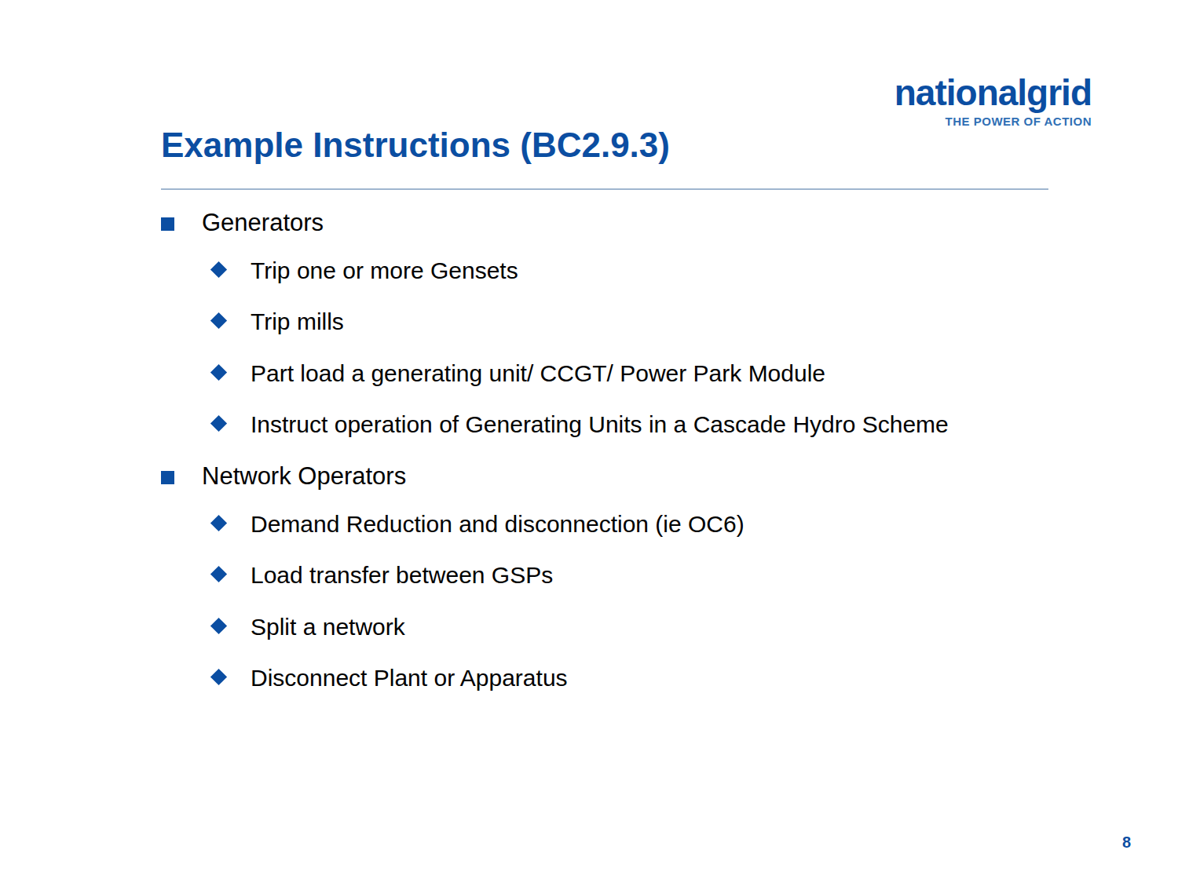nationalgrid
THE POWER OF ACTION
Example Instructions (BC2.9.3)
Generators
Trip one or more Gensets
Trip mills
Part load a generating unit/ CCGT/ Power Park Module
Instruct operation of Generating Units in a Cascade Hydro Scheme
Network Operators
Demand Reduction and disconnection (ie OC6)
Load transfer between GSPs
Split a network
Disconnect Plant or Apparatus
8